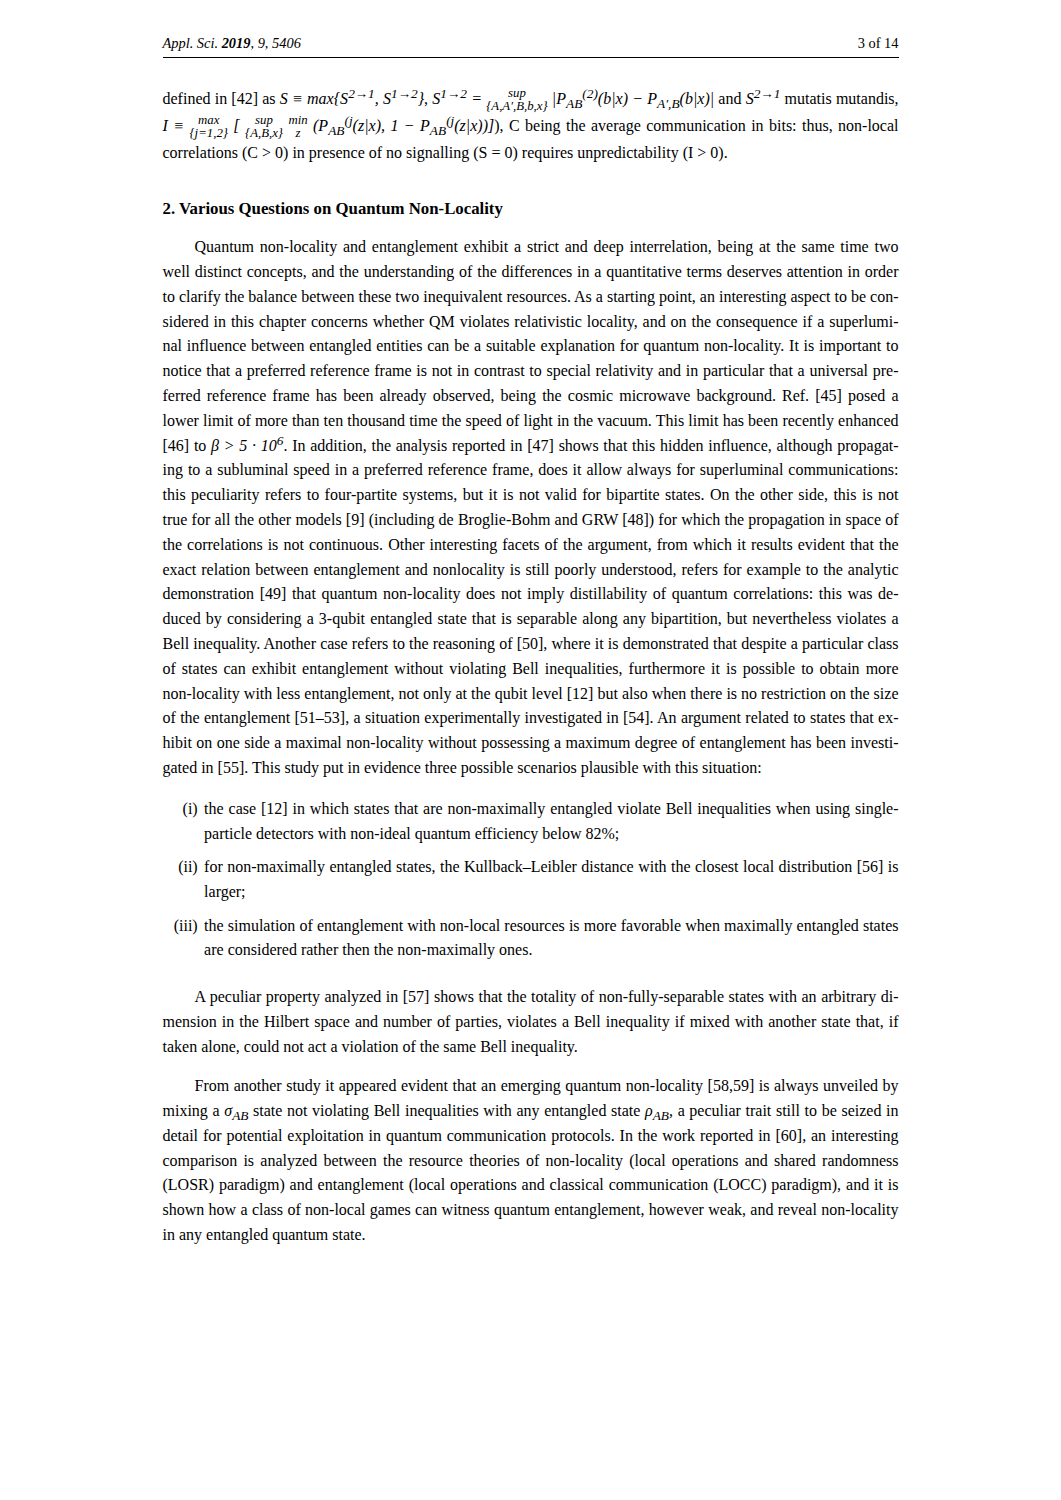Appl. Sci. 2019, 9, 5406 3 of 14
defined in [42] as S ≡ max{S2→1, S1→2}, S1→2 = sup{A,A′,B,b,x} |PAB(2)(b|x) − PA′,B(b|x)| and S2→1 mutatis mutandis, I ≡ max{j=1,2} [ sup{A,B,x} min z (PAB(j(z|x), 1 − PAB(j(z|x))]), C being the average communication in bits: thus, non-local correlations (C > 0) in presence of no signalling (S = 0) requires unpredictability (I > 0).
2. Various Questions on Quantum Non-Locality
Quantum non-locality and entanglement exhibit a strict and deep interrelation, being at the same time two well distinct concepts, and the understanding of the differences in a quantitative terms deserves attention in order to clarify the balance between these two inequivalent resources. As a starting point, an interesting aspect to be considered in this chapter concerns whether QM violates relativistic locality, and on the consequence if a superluminal influence between entangled entities can be a suitable explanation for quantum non-locality. It is important to notice that a preferred reference frame is not in contrast to special relativity and in particular that a universal preferred reference frame has been already observed, being the cosmic microwave background. Ref. [45] posed a lower limit of more than ten thousand time the speed of light in the vacuum. This limit has been recently enhanced [46] to β > 5 · 106. In addition, the analysis reported in [47] shows that this hidden influence, although propagating to a subluminal speed in a preferred reference frame, does it allow always for superluminal communications: this peculiarity refers to four-partite systems, but it is not valid for bipartite states. On the other side, this is not true for all the other models [9] (including de Broglie-Bohm and GRW [48]) for which the propagation in space of the correlations is not continuous. Other interesting facets of the argument, from which it results evident that the exact relation between entanglement and nonlocality is still poorly understood, refers for example to the analytic demonstration [49] that quantum non-locality does not imply distillability of quantum correlations: this was deduced by considering a 3-qubit entangled state that is separable along any bipartition, but nevertheless violates a Bell inequality. Another case refers to the reasoning of [50], where it is demonstrated that despite a particular class of states can exhibit entanglement without violating Bell inequalities, furthermore it is possible to obtain more non-locality with less entanglement, not only at the qubit level [12] but also when there is no restriction on the size of the entanglement [51–53], a situation experimentally investigated in [54]. An argument related to states that exhibit on one side a maximal non-locality without possessing a maximum degree of entanglement has been investigated in [55]. This study put in evidence three possible scenarios plausible with this situation:
the case [12] in which states that are non-maximally entangled violate Bell inequalities when using single-particle detectors with non-ideal quantum efficiency below 82%;
for non-maximally entangled states, the Kullback–Leibler distance with the closest local distribution [56] is larger;
the simulation of entanglement with non-local resources is more favorable when maximally entangled states are considered rather then the non-maximally ones.
A peculiar property analyzed in [57] shows that the totality of non-fully-separable states with an arbitrary dimension in the Hilbert space and number of parties, violates a Bell inequality if mixed with another state that, if taken alone, could not act a violation of the same Bell inequality.
From another study it appeared evident that an emerging quantum non-locality [58,59] is always unveiled by mixing a σAB state not violating Bell inequalities with any entangled state ρAB, a peculiar trait still to be seized in detail for potential exploitation in quantum communication protocols. In the work reported in [60], an interesting comparison is analyzed between the resource theories of non-locality (local operations and shared randomness (LOSR) paradigm) and entanglement (local operations and classical communication (LOCC) paradigm), and it is shown how a class of non-local games can witness quantum entanglement, however weak, and reveal non-locality in any entangled quantum state.